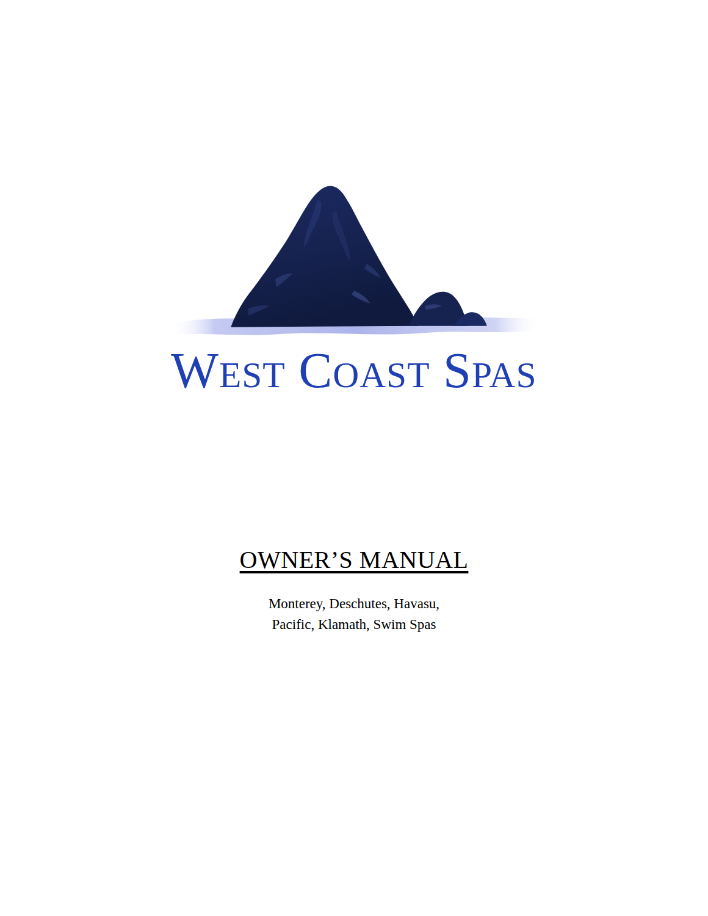WEST COAST SPAS
OWNER’S MANUAL
Monterey, Deschutes, Havasu,
Pacific, Klamath, Swim Spas